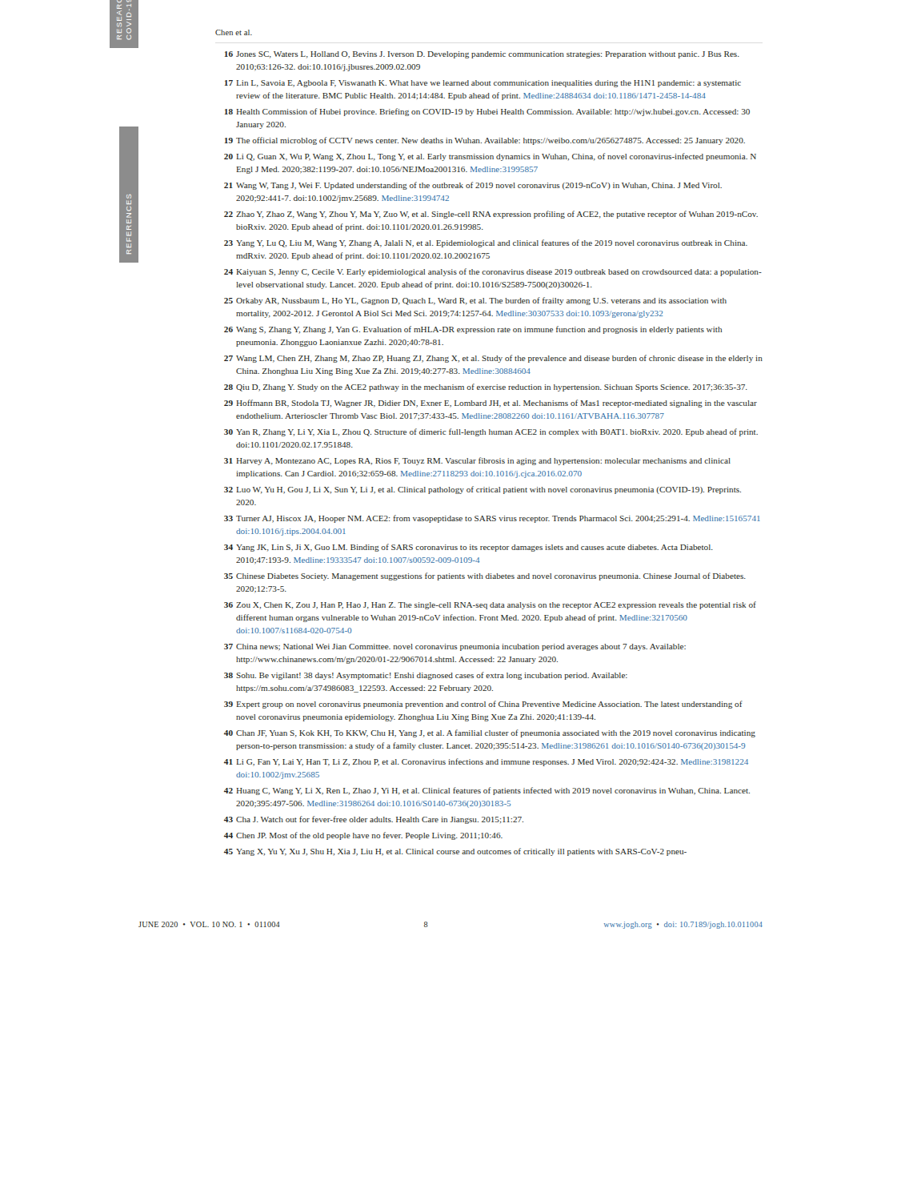Chen et al.
Research theme 6:
COVID-19 pandemic
References
16 Jones SC, Waters L, Holland O, Bevins J. Iverson D. Developing pandemic communication strategies: Preparation without panic. J Bus Res. 2010;63:126-32. doi:10.1016/j.jbusres.2009.02.009
17 Lin L, Savoia E, Agboola F, Viswanath K. What have we learned about communication inequalities during the H1N1 pandemic: a systematic review of the literature. BMC Public Health. 2014;14:484. Epub ahead of print. Medline:24884634 doi:10.1186/1471-2458-14-484
18 Health Commission of Hubei province. Briefing on COVID-19 by Hubei Health Commission. Available: http://wjw.hubei.gov.cn. Accessed: 30 January 2020.
19 The official microblog of CCTV news center. New deaths in Wuhan. Available: https://weibo.com/u/2656274875. Accessed: 25 January 2020.
20 Li Q, Guan X, Wu P, Wang X, Zhou L, Tong Y, et al. Early transmission dynamics in Wuhan, China, of novel coronavirus-infected pneumonia. N Engl J Med. 2020;382:1199-207. doi:10.1056/NEJMoa2001316. Medline:31995857
21 Wang W, Tang J, Wei F. Updated understanding of the outbreak of 2019 novel coronavirus (2019-nCoV) in Wuhan, China. J Med Virol. 2020;92:441-7. doi:10.1002/jmv.25689. Medline:31994742
22 Zhao Y, Zhao Z, Wang Y, Zhou Y, Ma Y, Zuo W, et al. Single-cell RNA expression profiling of ACE2, the putative receptor of Wuhan 2019-nCov. bioRxiv. 2020. Epub ahead of print. doi:10.1101/2020.01.26.919985.
23 Yang Y, Lu Q, Liu M, Wang Y, Zhang A, Jalali N, et al. Epidemiological and clinical features of the 2019 novel coronavirus outbreak in China. mdRxiv. 2020. Epub ahead of print. doi:10.1101/2020.02.10.20021675
24 Kaiyuan S, Jenny C, Cecile V. Early epidemiological analysis of the coronavirus disease 2019 outbreak based on crowdsourced data: a population-level observational study. Lancet. 2020. Epub ahead of print. doi:10.1016/S2589-7500(20)30026-1.
25 Orkaby AR, Nussbaum L, Ho YL, Gagnon D, Quach L, Ward R, et al. The burden of frailty among U.S. veterans and its association with mortality, 2002-2012. J Gerontol A Biol Sci Med Sci. 2019;74:1257-64. Medline:30307533 doi:10.1093/gerona/gly232
26 Wang S, Zhang Y, Zhang J, Yan G. Evaluation of mHLA-DR expression rate on immune function and prognosis in elderly patients with pneumonia. Zhongguo Laonianxue Zazhi. 2020;40:78-81.
27 Wang LM, Chen ZH, Zhang M, Zhao ZP, Huang ZJ, Zhang X, et al. Study of the prevalence and disease burden of chronic disease in the elderly in China. Zhonghua Liu Xing Bing Xue Za Zhi. 2019;40:277-83. Medline:30884604
28 Qiu D, Zhang Y. Study on the ACE2 pathway in the mechanism of exercise reduction in hypertension. Sichuan Sports Science. 2017;36:35-37.
29 Hoffmann BR, Stodola TJ, Wagner JR, Didier DN, Exner E, Lombard JH, et al. Mechanisms of Mas1 receptor-mediated signaling in the vascular endothelium. Arterioscler Thromb Vasc Biol. 2017;37:433-45. Medline:28082260 doi:10.1161/ATVBAHA.116.307787
30 Yan R, Zhang Y, Li Y, Xia L, Zhou Q. Structure of dimeric full-length human ACE2 in complex with B0AT1. bioRxiv. 2020. Epub ahead of print. doi:10.1101/2020.02.17.951848.
31 Harvey A, Montezano AC, Lopes RA, Rios F, Touyz RM. Vascular fibrosis in aging and hypertension: molecular mechanisms and clinical implications. Can J Cardiol. 2016;32:659-68. Medline:27118293 doi:10.1016/j.cjca.2016.02.070
32 Luo W, Yu H, Gou J, Li X, Sun Y, Li J, et al. Clinical pathology of critical patient with novel coronavirus pneumonia (COVID-19). Preprints. 2020.
33 Turner AJ, Hiscox JA, Hooper NM. ACE2: from vasopeptidase to SARS virus receptor. Trends Pharmacol Sci. 2004;25:291-4. Medline:15165741 doi:10.1016/j.tips.2004.04.001
34 Yang JK, Lin S, Ji X, Guo LM. Binding of SARS coronavirus to its receptor damages islets and causes acute diabetes. Acta Diabetol. 2010;47:193-9. Medline:19333547 doi:10.1007/s00592-009-0109-4
35 Chinese Diabetes Society. Management suggestions for patients with diabetes and novel coronavirus pneumonia. Chinese Journal of Diabetes. 2020;12:73-5.
36 Zou X, Chen K, Zou J, Han P, Hao J, Han Z. The single-cell RNA-seq data analysis on the receptor ACE2 expression reveals the potential risk of different human organs vulnerable to Wuhan 2019-nCoV infection. Front Med. 2020. Epub ahead of print. Medline:32170560 doi:10.1007/s11684-020-0754-0
37 China news; National Wei Jian Committee. novel coronavirus pneumonia incubation period averages about 7 days. Available: http://www.chinanews.com/m/gn/2020/01-22/9067014.shtml. Accessed: 22 January 2020.
38 Sohu. Be vigilant! 38 days! Asymptomatic! Enshi diagnosed cases of extra long incubation period. Available: https://m.sohu.com/a/374986083_122593. Accessed: 22 February 2020.
39 Expert group on novel coronavirus pneumonia prevention and control of China Preventive Medicine Association. The latest understanding of novel coronavirus pneumonia epidemiology. Zhonghua Liu Xing Bing Xue Za Zhi. 2020;41:139-44.
40 Chan JF, Yuan S, Kok KH, To KKW, Chu H, Yang J, et al. A familial cluster of pneumonia associated with the 2019 novel coronavirus indicating person-to-person transmission: a study of a family cluster. Lancet. 2020;395:514-23. Medline:31986261 doi:10.1016/S0140-6736(20)30154-9
41 Li G, Fan Y, Lai Y, Han T, Li Z, Zhou P, et al. Coronavirus infections and immune responses. J Med Virol. 2020;92:424-32. Medline:31981224 doi:10.1002/jmv.25685
42 Huang C, Wang Y, Li X, Ren L, Zhao J, Yi H, et al. Clinical features of patients infected with 2019 novel coronavirus in Wuhan, China. Lancet. 2020;395:497-506. Medline:31986264 doi:10.1016/S0140-6736(20)30183-5
43 Cha J. Watch out for fever-free older adults. Health Care in Jiangsu. 2015;11:27.
44 Chen JP. Most of the old people have no fever. People Living. 2011;10:46.
45 Yang X, Yu Y, Xu J, Shu H, Xia J, Liu H, et al. Clinical course and outcomes of critically ill patients with SARS-CoV-2 pneu-
June 2020 • Vol. 10 No. 1 • 011004
8
www.jogh.org • doi: 10.7189/jogh.10.011004